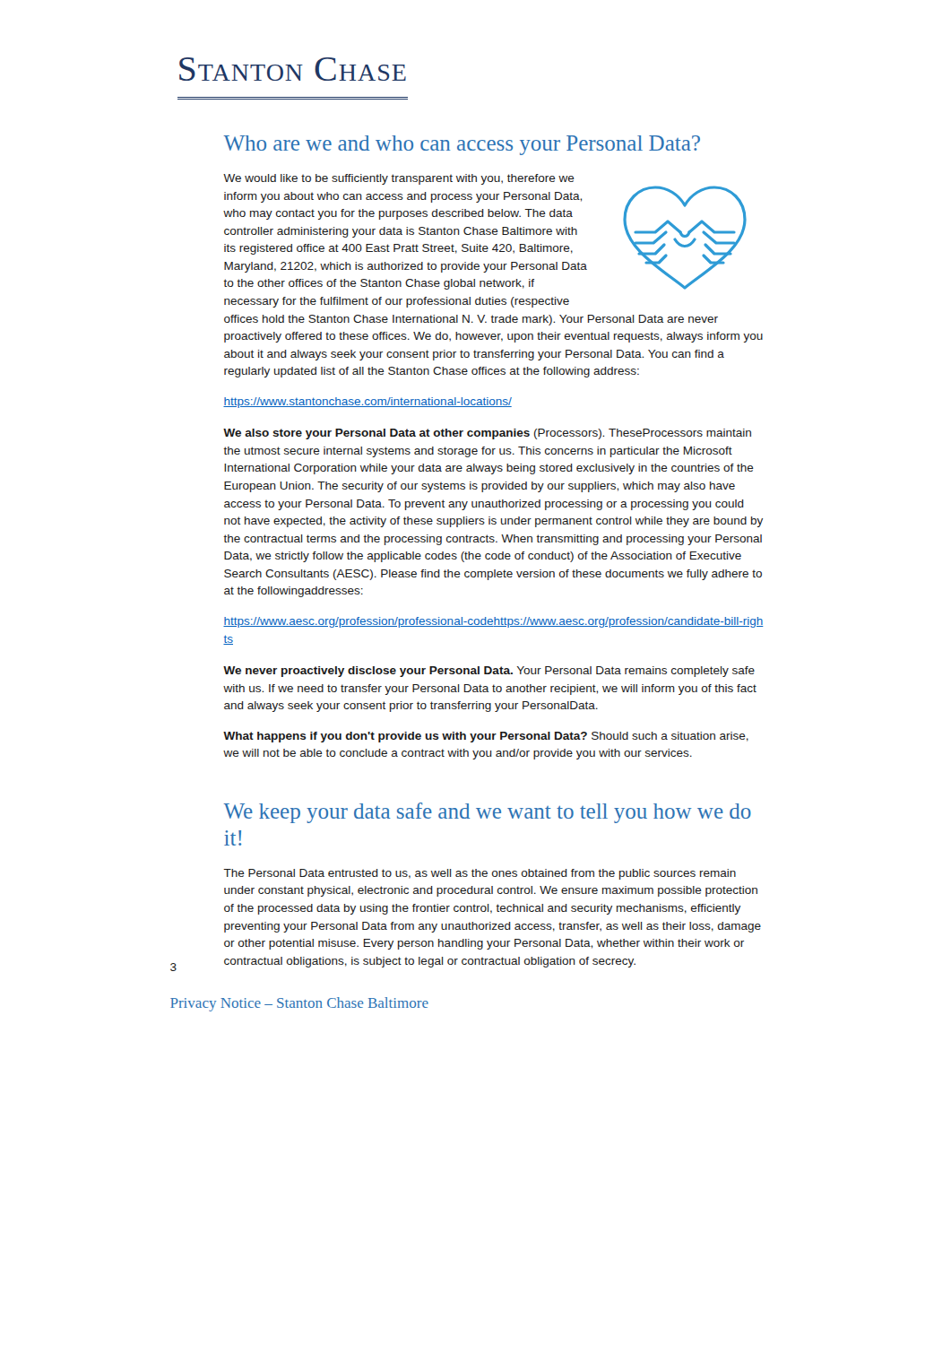Stanton Chase
Who are we and who can access your Personal Data?
We would like to be sufficiently transparent with you, therefore we inform you about who can access and process your Personal Data, who may contact you for the purposes described below. The data controller administering your data is Stanton Chase Baltimore with its registered office at 400 East Pratt Street, Suite 420, Baltimore, Maryland, 21202, which is authorized to provide your Personal Data to the other offices of the Stanton Chase global network, if necessary for the fulfilment of our professional duties (respective offices hold the Stanton Chase International N. V. trade mark). Your Personal Data are never proactively offered to these offices. We do, however, upon their eventual requests, always inform you about it and always seek your consent prior to transferring your Personal Data. You can find a regularly updated list of all the Stanton Chase offices at the following address:
https://www.stantonchase.com/international-locations/
We also store your Personal Data at other companies (Processors). TheseProcessors maintain the utmost secure internal systems and storage for us. This concerns in particular the Microsoft International Corporation while your data are always being stored exclusively in the countries of the European Union. The security of our systems is provided by our suppliers, which may also have access to your Personal Data. To prevent any unauthorized processing or a processing you could not have expected, the activity of these suppliers is under permanent control while they are bound by the contractual terms and the processing contracts. When transmitting and processing your Personal Data, we strictly follow the applicable codes (the code of conduct) of the Association of Executive Search Consultants (AESC). Please find the complete version of these documents we fully adhere to at the followingaddresses:
https://www.aesc.org/profession/professional-code https://www.aesc.org/profession/candidate-bill-rights
We never proactively disclose your Personal Data. Your Personal Data remains completely safe with us. If we need to transfer your Personal Data to another recipient, we will inform you of this fact and always seek your consent prior to transferring your PersonalData.
What happens if you don't provide us with your Personal Data? Should such a situation arise, we will not be able to conclude a contract with you and/or provide you with our services.
We keep your data safe and we want to tell you how we do it!
The Personal Data entrusted to us, as well as the ones obtained from the public sources remain under constant physical, electronic and procedural control. We ensure maximum possible protection of the processed data by using the frontier control, technical and security mechanisms, efficiently preventing your Personal Data from any unauthorized access, transfer, as well as their loss, damage or other potential misuse. Every person handling your Personal Data, whether within their work or contractual obligations, is subject to legal or contractual obligation of secrecy.
3
Privacy Notice – Stanton Chase Baltimore